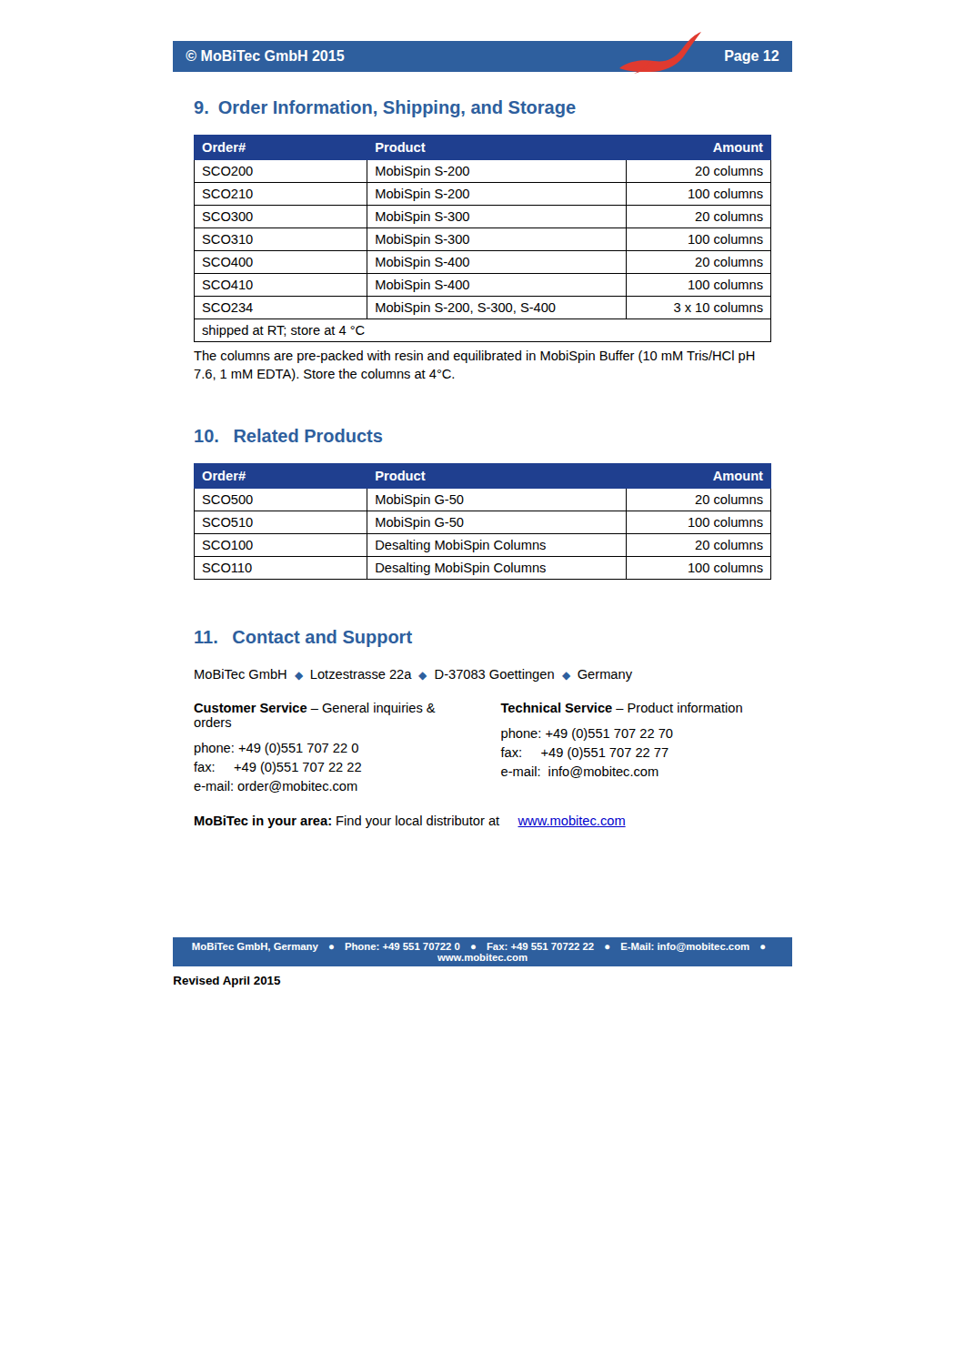© MoBiTec GmbH 2015 Page 12
9. Order Information, Shipping, and Storage
| Order# | Product | Amount |
| --- | --- | --- |
| SCO200 | MobiSpin S-200 | 20 columns |
| SCO210 | MobiSpin S-200 | 100 columns |
| SCO300 | MobiSpin S-300 | 20 columns |
| SCO310 | MobiSpin S-300 | 100 columns |
| SCO400 | MobiSpin S-400 | 20 columns |
| SCO410 | MobiSpin S-400 | 100 columns |
| SCO234 | MobiSpin S-200, S-300, S-400 | 3 x 10 columns |
| shipped at RT; store at 4 °C |
The columns are pre-packed with resin and equilibrated in MobiSpin Buffer (10 mM Tris/HCl pH 7.6, 1 mM EDTA). Store the columns at 4°C.
10. Related Products
| Order# | Product | Amount |
| --- | --- | --- |
| SCO500 | MobiSpin G-50 | 20 columns |
| SCO510 | MobiSpin G-50 | 100 columns |
| SCO100 | Desalting MobiSpin Columns | 20 columns |
| SCO110 | Desalting MobiSpin Columns | 100 columns |
11. Contact and Support
MoBiTec GmbH ◆ Lotzestrasse 22a ◆ D-37083 Goettingen ◆ Germany
Customer Service – General inquiries & orders
phone: +49 (0)551 707 22 0
fax: +49 (0)551 707 22 22
e-mail: order@mobitec.com
Technical Service – Product information
phone: +49 (0)551 707 22 70
fax: +49 (0)551 707 22 77
e-mail: info@mobitec.com
MoBiTec in your area: Find your local distributor at www.mobitec.com
MoBiTec GmbH, Germany ● Phone: +49 551 70722 0 ● Fax: +49 551 70722 22 ● E-Mail: info@mobitec.com ● www.mobitec.com
Revised April 2015